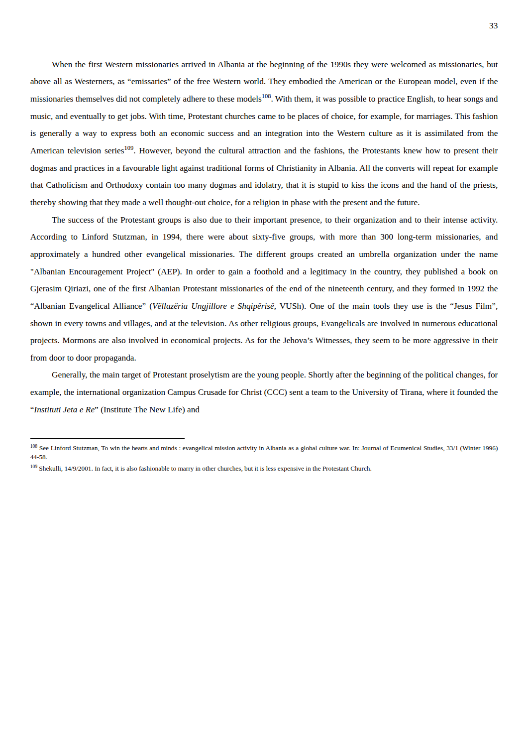33
When the first Western missionaries arrived in Albania at the beginning of the 1990s they were welcomed as missionaries, but above all as Westerners, as “emissaries” of the free Western world. They embodied the American or the European model, even if the missionaries themselves did not completely adhere to these models108. With them, it was possible to practice English, to hear songs and music, and eventually to get jobs. With time, Protestant churches came to be places of choice, for example, for marriages. This fashion is generally a way to express both an economic success and an integration into the Western culture as it is assimilated from the American television series109. However, beyond the cultural attraction and the fashions, the Protestants knew how to present their dogmas and practices in a favourable light against traditional forms of Christianity in Albania. All the converts will repeat for example that Catholicism and Orthodoxy contain too many dogmas and idolatry, that it is stupid to kiss the icons and the hand of the priests, thereby showing that they made a well thought-out choice, for a religion in phase with the present and the future.
The success of the Protestant groups is also due to their important presence, to their organization and to their intense activity. According to Linford Stutzman, in 1994, there were about sixty-five groups, with more than 300 long-term missionaries, and approximately a hundred other evangelical missionaries. The different groups created an umbrella organization under the name "Albanian Encouragement Project" (AEP). In order to gain a foothold and a legitimacy in the country, they published a book on Gjerasim Qiriazi, one of the first Albanian Protestant missionaries of the end of the nineteenth century, and they formed in 1992 the “Albanian Evangelical Alliance” (Vëllazëria Ungjillore e Shqipërisë, VUSh). One of the main tools they use is the “Jesus Film”, shown in every towns and villages, and at the television. As other religious groups, Evangelicals are involved in numerous educational projects. Mormons are also involved in economical projects. As for the Jehova’s Witnesses, they seem to be more aggressive in their from door to door propaganda.
Generally, the main target of Protestant proselytism are the young people. Shortly after the beginning of the political changes, for example, the international organization Campus Crusade for Christ (CCC) sent a team to the University of Tirana, where it founded the “Instituti Jeta e Re” (Institute The New Life) and
108 See Linford Stutzman, To win the hearts and minds : evangelical mission activity in Albania as a global culture war. In: Journal of Ecumenical Studies, 33/1 (Winter 1996) 44-58.
109 Shekulli, 14/9/2001. In fact, it is also fashionable to marry in other churches, but it is less expensive in the Protestant Church.